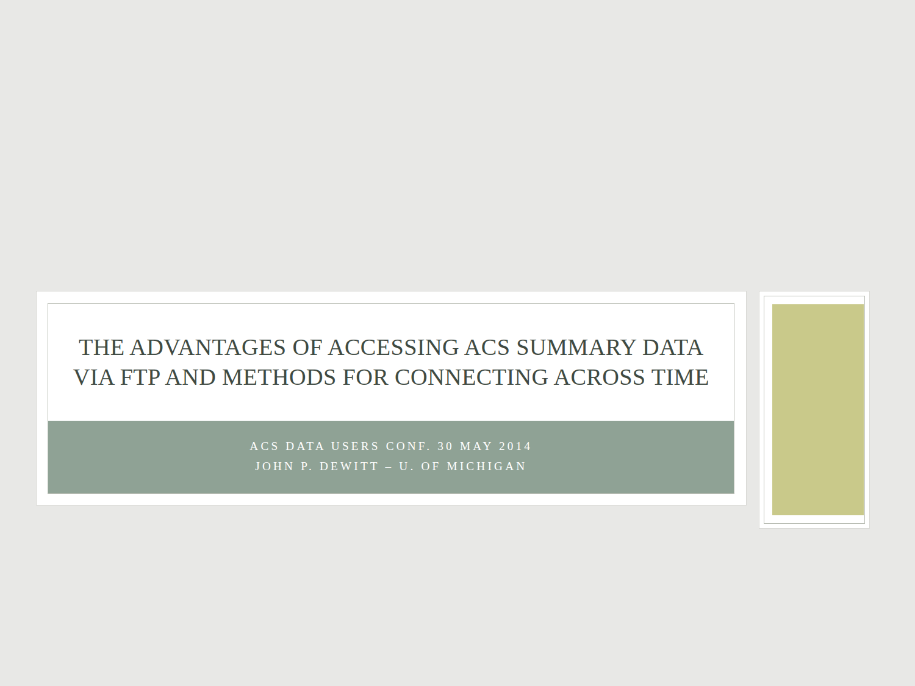The Advantages of Accessing ACS Summary Data via FTP and Methods for Connecting Across Time
ACS Data Users Conf. 30 May 2014
John P. DeWitt – U. of Michigan